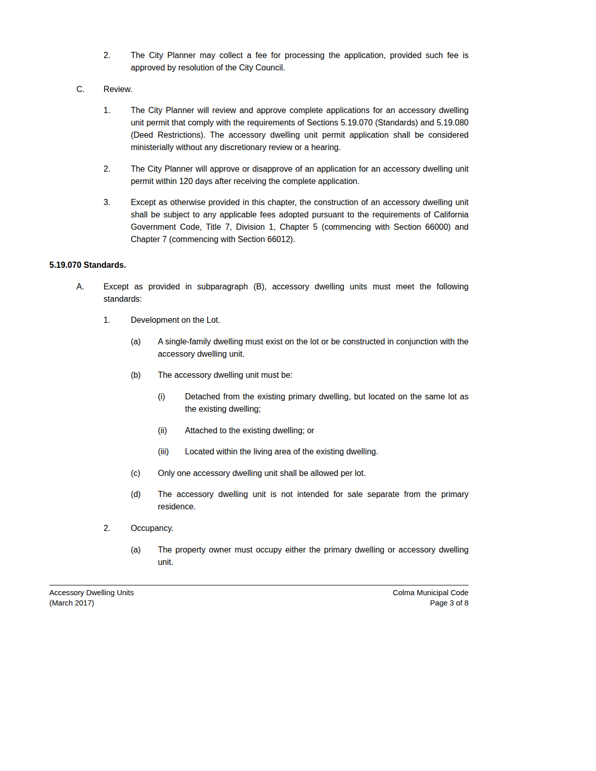2.
The City Planner may collect a fee for processing the application, provided such fee is approved by resolution of the City Council.
C.
Review.
1.
The City Planner will review and approve complete applications for an accessory dwelling unit permit that comply with the requirements of Sections 5.19.070 (Standards) and 5.19.080 (Deed Restrictions). The accessory dwelling unit permit application shall be considered ministerially without any discretionary review or a hearing.
2.
The City Planner will approve or disapprove of an application for an accessory dwelling unit permit within 120 days after receiving the complete application.
3.
Except as otherwise provided in this chapter, the construction of an accessory dwelling unit shall be subject to any applicable fees adopted pursuant to the requirements of California Government Code, Title 7, Division 1, Chapter 5 (commencing with Section 66000) and Chapter 7 (commencing with Section 66012).
5.19.070 Standards.
A.
Except as provided in subparagraph (B), accessory dwelling units must meet the following standards:
1.
Development on the Lot.
(a)
A single-family dwelling must exist on the lot or be constructed in conjunction with the accessory dwelling unit.
(b)
The accessory dwelling unit must be:
(i)
Detached from the existing primary dwelling, but located on the same lot as the existing dwelling;
(ii)
Attached to the existing dwelling; or
(iii)
Located within the living area of the existing dwelling.
(c)
Only one accessory dwelling unit shall be allowed per lot.
(d)
The accessory dwelling unit is not intended for sale separate from the primary residence.
2.
Occupancy.
(a)
The property owner must occupy either the primary dwelling or accessory dwelling unit.
Accessory Dwelling Units
(March 2017)
Colma Municipal Code
Page 3 of 8